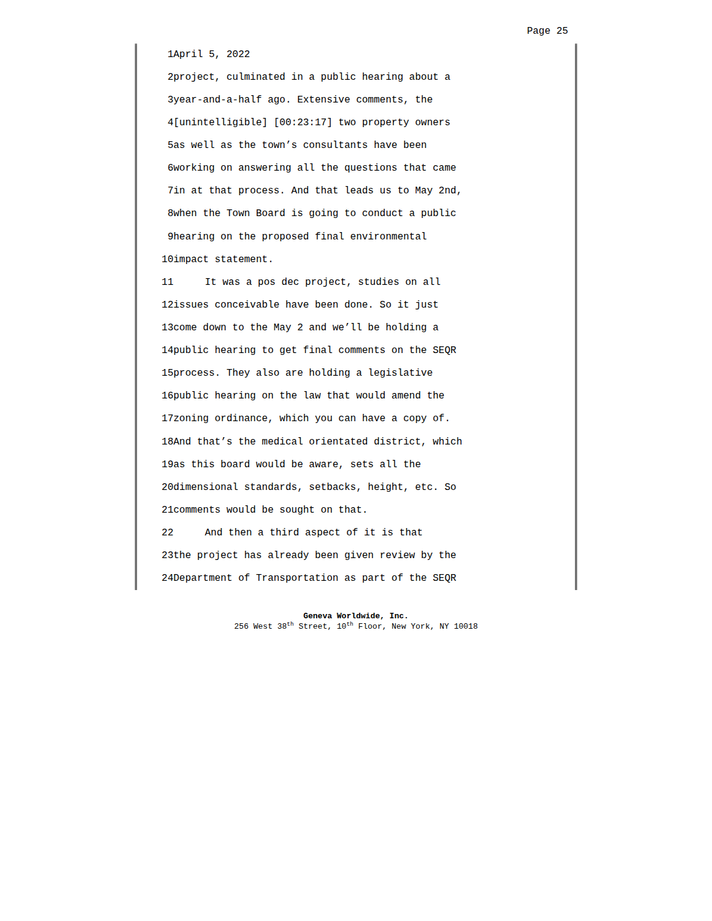Page 25
| 1 | April 5, 2022 |
| 2 | project, culminated in a public hearing about a |
| 3 | year-and-a-half ago. Extensive comments, the |
| 4 | [unintelligible] [00:23:17] two property owners |
| 5 | as well as the town’s consultants have been |
| 6 | working on answering all the questions that came |
| 7 | in at that process. And that leads us to May 2nd, |
| 8 | when the Town Board is going to conduct a public |
| 9 | hearing on the proposed final environmental |
| 10 | impact statement. |
| 11 | It was a pos dec project, studies on all |
| 12 | issues conceivable have been done. So it just |
| 13 | come down to the May 2 and we’ll be holding a |
| 14 | public hearing to get final comments on the SEQR |
| 15 | process. They also are holding a legislative |
| 16 | public hearing on the law that would amend the |
| 17 | zoning ordinance, which you can have a copy of. |
| 18 | And that’s the medical orientated district, which |
| 19 | as this board would be aware, sets all the |
| 20 | dimensional standards, setbacks, height, etc. So |
| 21 | comments would be sought on that. |
| 22 | And then a third aspect of it is that |
| 23 | the project has already been given review by the |
| 24 | Department of Transportation as part of the SEQR |
Geneva Worldwide, Inc.
256 West 38th Street, 10th Floor, New York, NY 10018